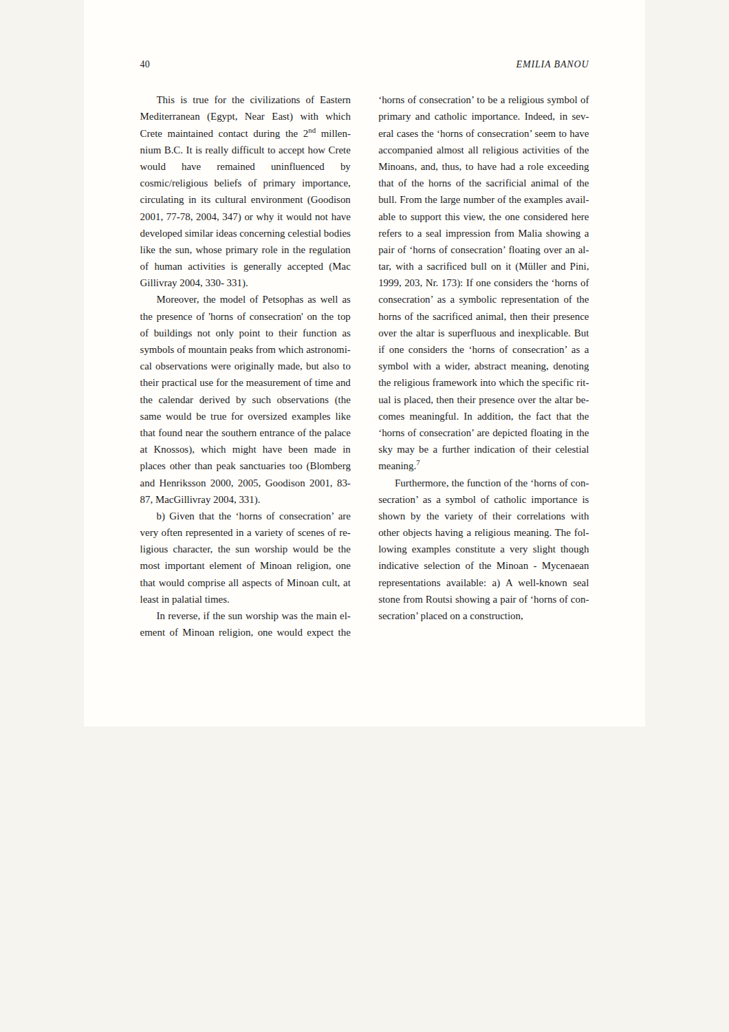40 EMILIA BANOU
This is true for the civilizations of Eastern Mediterranean (Egypt, Near East) with which Crete maintained contact during the 2nd millennium B.C. It is really difficult to accept how Crete would have remained uninfluenced by cosmic/religious beliefs of primary importance, circulating in its cultural environment (Goodison 2001, 77-78, 2004, 347) or why it would not have developed similar ideas concerning celestial bodies like the sun, whose primary role in the regulation of human activities is generally accepted (Mac Gillivray 2004, 330- 331).
Moreover, the model of Petsophas as well as the presence of 'horns of consecration' on the top of buildings not only point to their function as symbols of mountain peaks from which astronomical observations were originally made, but also to their practical use for the measurement of time and the calendar derived by such observations (the same would be true for oversized examples like that found near the southern entrance of the palace at Knossos), which might have been made in places other than peak sanctuaries too (Blomberg and Henriksson 2000, 2005, Goodison 2001, 83-87, MacGillivray 2004, 331).
b) Given that the ‘horns of consecration’ are very often represented in a variety of scenes of religious character, the sun worship would be the most important element of Minoan religion, one that would comprise all aspects of Minoan cult, at least in palatial times.
In reverse, if the sun worship was the main element of Minoan religion, one would expect the ‘horns of consecration’ to be a religious symbol of primary and catholic importance. Indeed, in several cases the ‘horns of consecration’ seem to have accompanied almost all religious activities of the Minoans, and, thus, to have had a role exceeding that of the horns of the sacrificial animal of the bull. From the large number of the examples available to support this view, the one considered here refers to a seal impression from Malia showing a pair of ‘horns of consecration’ floating over an altar, with a sacrificed bull on it (Müller and Pini, 1999, 203, Nr. 173): If one considers the ‘horns of consecration’ as a symbolic representation of the horns of the sacrificed animal, then their presence over the altar is superfluous and inexplicable. But if one considers the ‘horns of consecration’ as a symbol with a wider, abstract meaning, denoting the religious framework into which the specific ritual is placed, then their presence over the altar becomes meaningful. In addition, the fact that the ‘horns of consecration’ are depicted floating in the sky may be a further indication of their celestial meaning.7
Furthermore, the function of the ‘horns of consecration’ as a symbol of catholic importance is shown by the variety of their correlations with other objects having a religious meaning. The following examples constitute a very slight though indicative selection of the Minoan - Mycenaean representations available: a) A well-known seal stone from Routsi showing a pair of ‘horns of consecration’ placed on a construction,